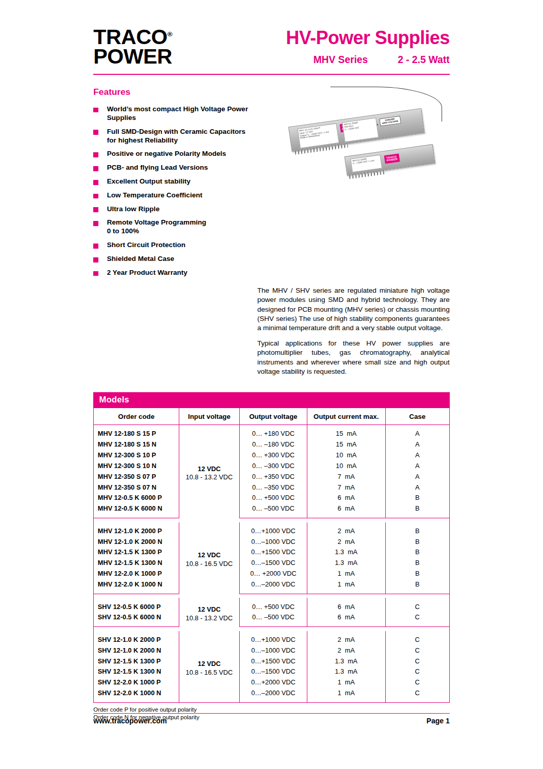TRACO®
POWER
HV-Power Supplies
MHV Series 2 - 2.5 Watt
Features
World’s most compact High Voltage Power Supplies
Full SMD-Design with Ceramic Capacitors for highest Reliability
Positive or negative Polarity Models
PCB- and flying Lead Versions
Excellent Output stability
Low Temperature Coefficient
Ultra low Ripple
Remote Voltage Programming
0 to 100%
Short Circuit Protection
Shielded Metal Case
2 Year Product Warranty
MHV 12-2.0 K 1000 P
Input: 12 VDC
Output: 0…+2000 VDC / 1 mA
Made in Switzerland
TRACO
POWER
DANGER
HIGH VOLTAGE
MHV12-2000P
S/N 0412
0…+2000 VDC
MHV12-2000P
0…+2000 VDC / 1 mA
TRACO
POWER
The MHV / SHV series are regulated miniature high voltage power modules using SMD and hybrid technology. They are designed for PCB mounting (MHV series) or chassis mounting (SHV series) The use of high stability components guarantees a minimal temperature drift and a very stable output voltage.
Typical applications for these HV power supplies are photomultiplier tubes, gas chromatography, analytical instruments and wherever where small size and high output voltage stability is requested.
Models
| Order code | Input voltage | Output voltage | Output current max. | Case |
| --- | --- | --- | --- | --- |
| MHV 12-180 S 15 P | 12 VDC 10.8 - 13.2 VDC | 0… +180 VDC | 15 mA | A |
| MHV 12-180 S 15 N | 0… –180 VDC | 15 mA | A |
| MHV 12-300 S 10 P | 0… +300 VDC | 10 mA | A |
| MHV 12-300 S 10 N | 0… –300 VDC | 10 mA | A |
| MHV 12-350 S 07 P | 0… +350 VDC | 7 mA | A |
| MHV 12-350 S 07 N | 0… –350 VDC | 7 mA | A |
| MHV 12-0.5 K 6000 P | 0… +500 VDC | 6 mA | B |
| MHV 12-0.5 K 6000 N | 0… –500 VDC | 6 mA | B |
| MHV 12-1.0 K 2000 P | 12 VDC 10.8 - 16.5 VDC | 0…+1000 VDC | 2 mA | B |
| MHV 12-1.0 K 2000 N | 0…–1000 VDC | 2 mA | B |
| MHV 12-1.5 K 1300 P | 0…+1500 VDC | 1.3 mA | B |
| MHV 12-1.5 K 1300 N | 0…–1500 VDC | 1.3 mA | B |
| MHV 12-2.0 K 1000 P | 0… +2000 VDC | 1 mA | B |
| MHV 12-2.0 K 1000 N | 0…–2000 VDC | 1 mA | B |
| SHV 12-0.5 K 6000 P | 12 VDC 10.8 - 13.2 VDC | 0… +500 VDC | 6 mA | C |
| SHV 12-0.5 K 6000 N | 0… –500 VDC | 6 mA | C |
| SHV 12-1.0 K 2000 P | 12 VDC 10.8 - 16.5 VDC | 0…+1000 VDC | 2 mA | C |
| SHV 12-1.0 K 2000 N | 0…–1000 VDC | 2 mA | C |
| SHV 12-1.5 K 1300 P | 0…+1500 VDC | 1.3 mA | C |
| SHV 12-1.5 K 1300 N | 0…–1500 VDC | 1.3 mA | C |
| SHV 12-2.0 K 1000 P | 0…+2000 VDC | 1 mA | C |
| SHV 12-2.0 K 1000 N | 0…–2000 VDC | 1 mA | C |
Order code P for positive output polarity
Order code N for negative output polarity
www.tracopower.com
Page 1